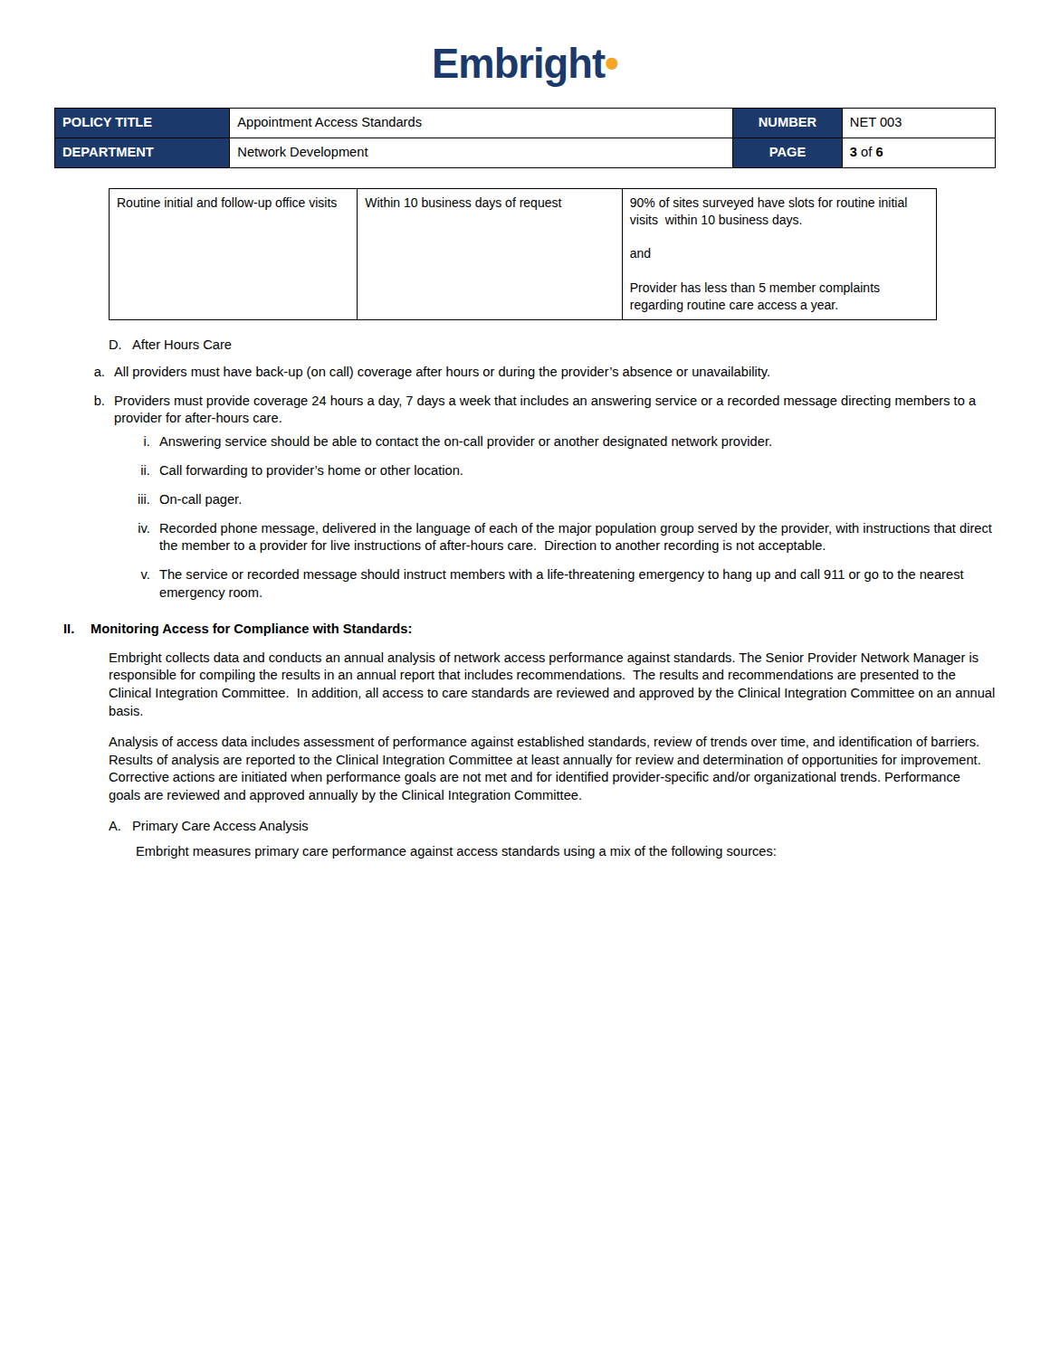Embright•
| POLICY TITLE | Appointment Access Standards | NUMBER | NET 003 |
| DEPARTMENT | Network Development | PAGE | 3 of 6 |
| Routine initial and follow-up office visits | Within 10 business days of request | 90% of sites surveyed have slots for routine initial visits within 10 business days. and Provider has less than 5 member complaints regarding routine care access a year. |
D. After Hours Care
All providers must have back-up (on call) coverage after hours or during the provider’s absence or unavailability.
Providers must provide coverage 24 hours a day, 7 days a week that includes an answering service or a recorded message directing members to a provider for after-hours care.
Answering service should be able to contact the on-call provider or another designated network provider.
Call forwarding to provider’s home or other location.
On-call pager.
Recorded phone message, delivered in the language of each of the major population group served by the provider, with instructions that direct the member to a provider for live instructions of after-hours care. Direction to another recording is not acceptable.
The service or recorded message should instruct members with a life-threatening emergency to hang up and call 911 or go to the nearest emergency room.
II. Monitoring Access for Compliance with Standards:
Embright collects data and conducts an annual analysis of network access performance against standards. The Senior Provider Network Manager is responsible for compiling the results in an annual report that includes recommendations. The results and recommendations are presented to the Clinical Integration Committee. In addition, all access to care standards are reviewed and approved by the Clinical Integration Committee on an annual basis.
Analysis of access data includes assessment of performance against established standards, review of trends over time, and identification of barriers. Results of analysis are reported to the Clinical Integration Committee at least annually for review and determination of opportunities for improvement. Corrective actions are initiated when performance goals are not met and for identified provider-specific and/or organizational trends. Performance goals are reviewed and approved annually by the Clinical Integration Committee.
A. Primary Care Access Analysis
Embright measures primary care performance against access standards using a mix of the following sources: